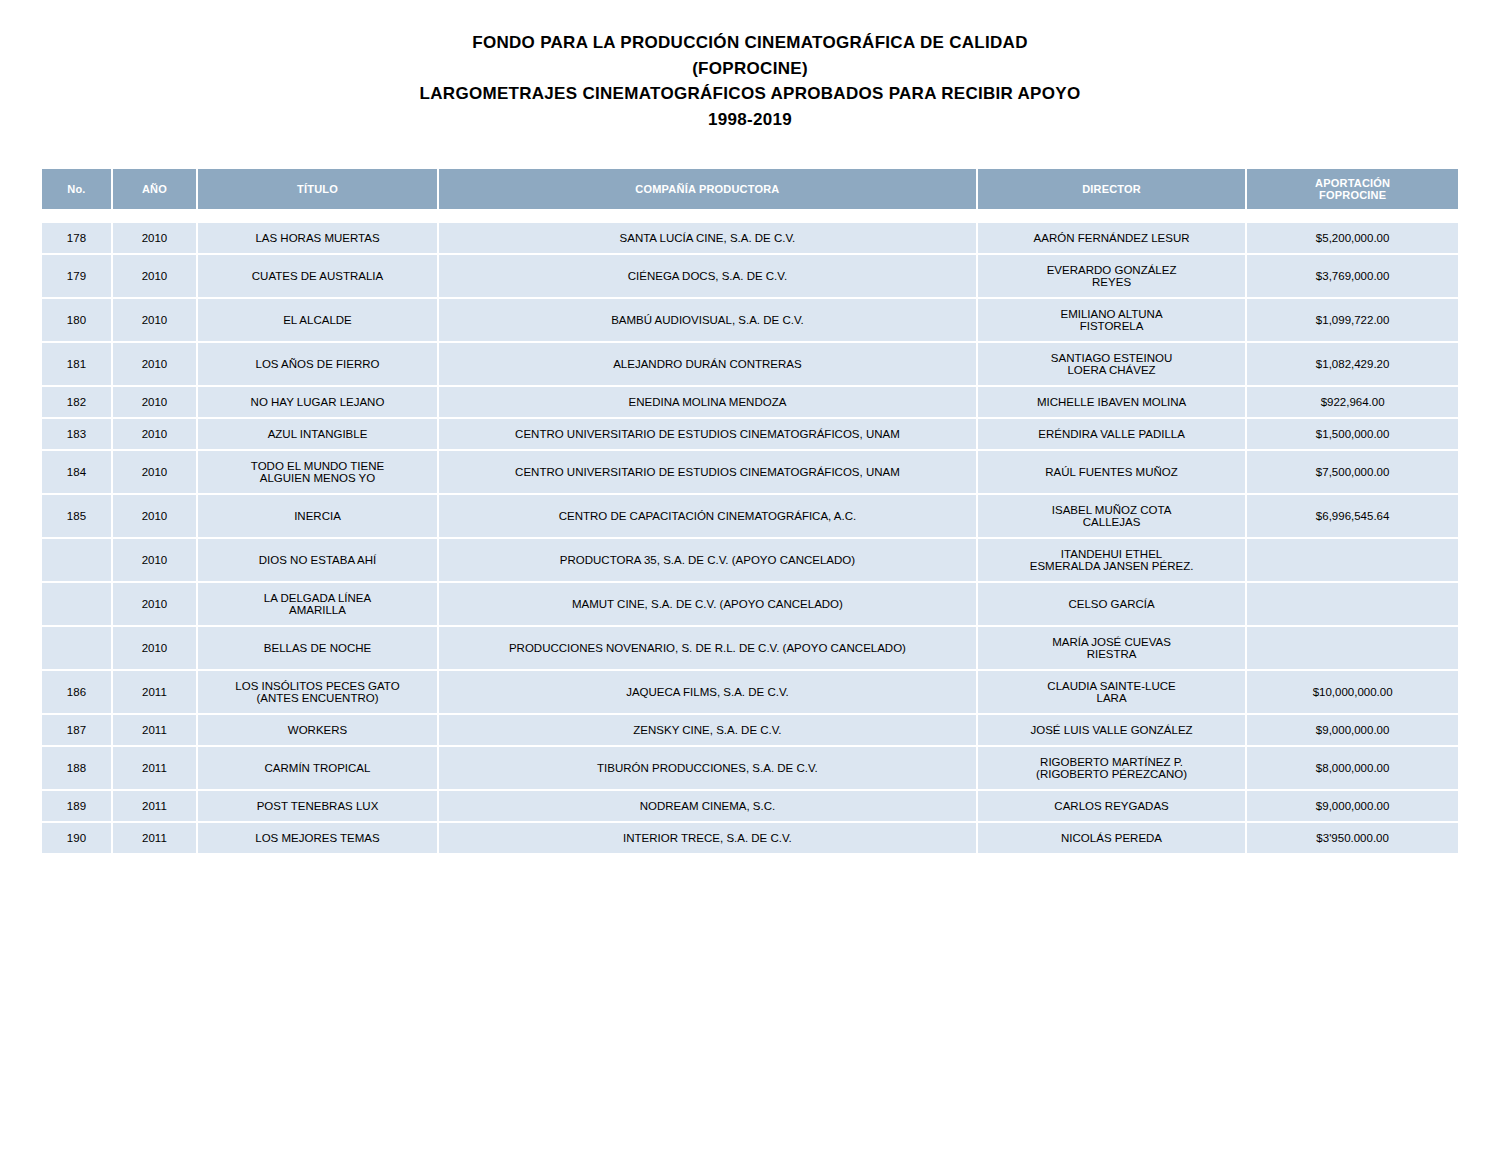FONDO PARA LA PRODUCCIÓN CINEMATOGRÁFICA DE CALIDAD
(FOPROCINE)
LARGOMETRAJES CINEMATOGRÁFICOS APROBADOS PARA RECIBIR APOYO
1998-2019
| No. | AÑO | TÍTULO | COMPAÑÍA PRODUCTORA | DIRECTOR | APORTACIÓN FOPROCINE |
| --- | --- | --- | --- | --- | --- |
| 178 | 2010 | LAS HORAS MUERTAS | SANTA LUCÍA CINE, S.A. DE C.V. | AARÓN FERNÁNDEZ LESUR | $5,200,000.00 |
| 179 | 2010 | CUATES DE AUSTRALIA | CIÉNEGA DOCS, S.A. DE C.V. | EVERARDO GONZÁLEZ REYES | $3,769,000.00 |
| 180 | 2010 | EL ALCALDE | BAMBÚ AUDIOVISUAL, S.A. DE C.V. | EMILIANO ALTUNA FISTORELA | $1,099,722.00 |
| 181 | 2010 | LOS AÑOS DE FIERRO | ALEJANDRO DURÁN CONTRERAS | SANTIAGO ESTEINOU LOERA CHÁVEZ | $1,082,429.20 |
| 182 | 2010 | NO HAY LUGAR LEJANO | ENEDINA MOLINA MENDOZA | MICHELLE IBAVEN MOLINA | $922,964.00 |
| 183 | 2010 | AZUL INTANGIBLE | CENTRO UNIVERSITARIO DE ESTUDIOS CINEMATOGRÁFICOS, UNAM | ERÉNDIRA VALLE PADILLA | $1,500,000.00 |
| 184 | 2010 | TODO EL MUNDO TIENE ALGUIEN MENOS YO | CENTRO UNIVERSITARIO DE ESTUDIOS CINEMATOGRÁFICOS, UNAM | RAÚL FUENTES MUÑOZ | $7,500,000.00 |
| 185 | 2010 | INERCIA | CENTRO DE CAPACITACIÓN CINEMATOGRÁFICA, A.C. | ISABEL MUÑOZ COTA CALLEJAS | $6,996,545.64 |
| | 2010 | DIOS NO ESTABA AHÍ | PRODUCTORA 35, S.A. DE C.V. (APOYO CANCELADO) | ITANDEHUI ETHEL ESMERALDA JANSEN PÉREZ. | |
| | 2010 | LA DELGADA LÍNEA AMARILLA | MAMUT CINE, S.A. DE C.V. (APOYO CANCELADO) | CELSO GARCÍA | |
| | 2010 | BELLAS DE NOCHE | PRODUCCIONES NOVENARIO, S. DE R.L. DE C.V. (APOYO CANCELADO) | MARÍA JOSÉ CUEVAS RIESTRA | |
| 186 | 2011 | LOS INSÓLITOS PECES GATO (ANTES ENCUENTRO) | JAQUECA FILMS, S.A. DE C.V. | CLAUDIA SAINTE-LUCE LARA | $10,000,000.00 |
| 187 | 2011 | WORKERS | ZENSKY CINE, S.A. DE C.V. | JOSÉ LUIS VALLE GONZÁLEZ | $9,000,000.00 |
| 188 | 2011 | CARMÍN TROPICAL | TIBURÓN PRODUCCIONES, S.A. DE C.V. | RIGOBERTO MARTÍNEZ P. (RIGOBERTO PÉREZCANO) | $8,000,000.00 |
| 189 | 2011 | POST TENEBRAS LUX | NODREAM CINEMA, S.C. | CARLOS REYGADAS | $9,000,000.00 |
| 190 | 2011 | LOS MEJORES TEMAS | INTERIOR TRECE, S.A. DE C.V. | NICOLÁS PEREDA | $3'950.000.00 |